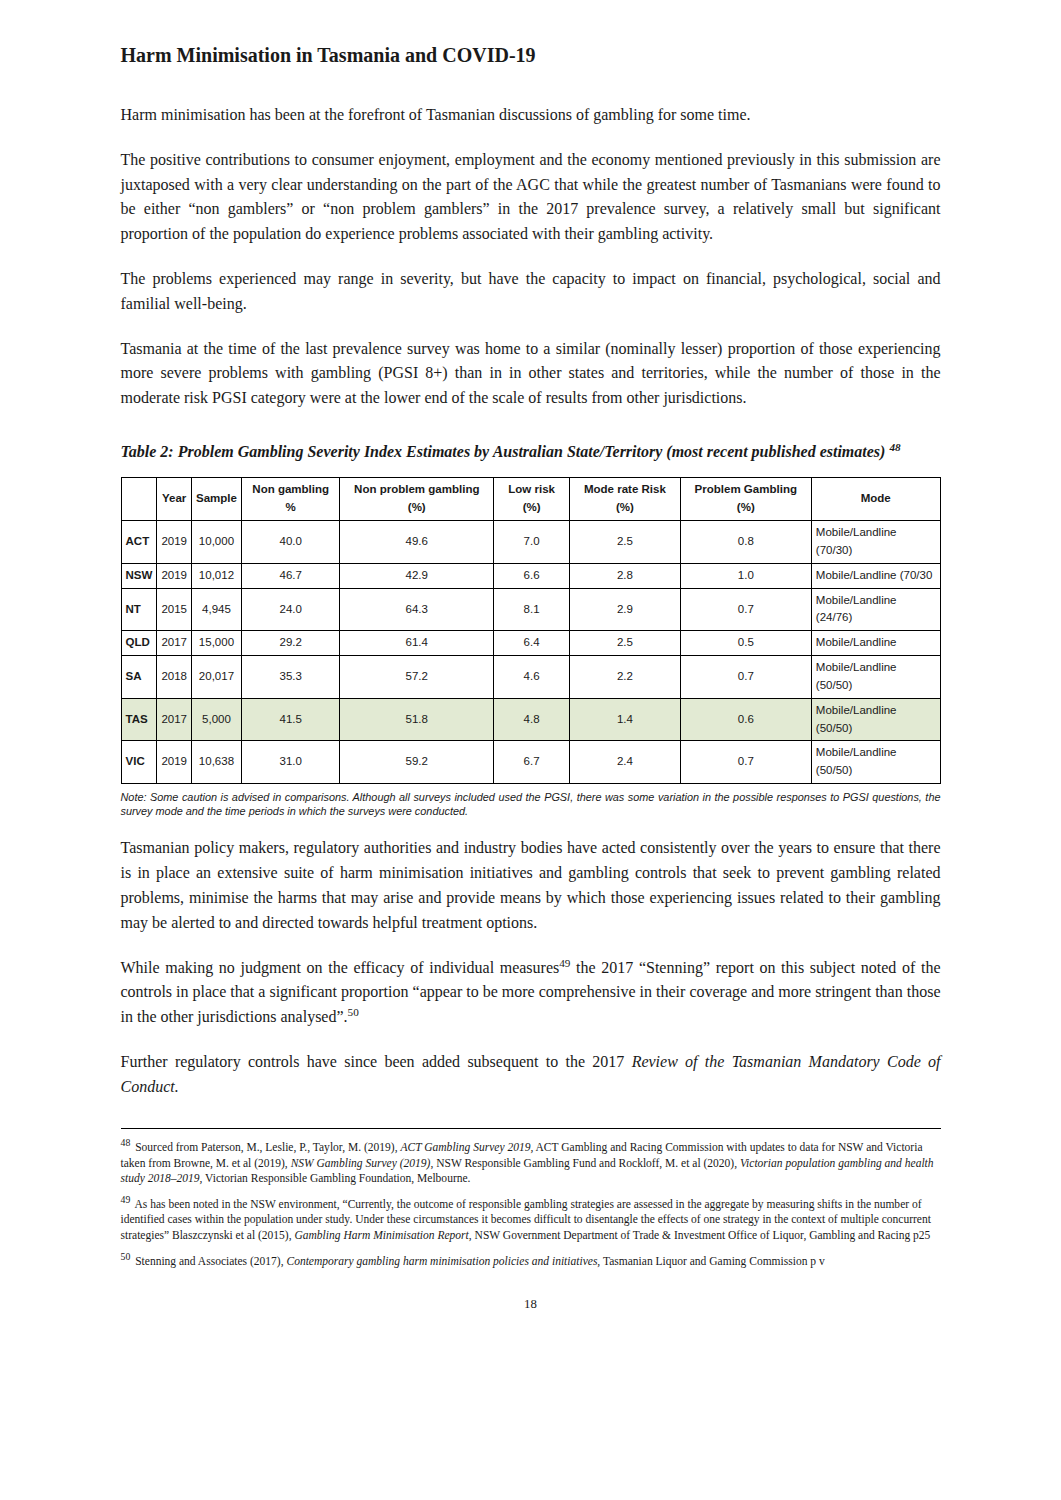Harm Minimisation in Tasmania and COVID-19
Harm minimisation has been at the forefront of Tasmanian discussions of gambling for some time.
The positive contributions to consumer enjoyment, employment and the economy mentioned previously in this submission are juxtaposed with a very clear understanding on the part of the AGC that while the greatest number of Tasmanians were found to be either “non gamblers” or “non problem gamblers” in the 2017 prevalence survey, a relatively small but significant proportion of the population do experience problems associated with their gambling activity.
The problems experienced may range in severity, but have the capacity to impact on financial, psychological, social and familial well-being.
Tasmania at the time of the last prevalence survey was home to a similar (nominally lesser) proportion of those experiencing more severe problems with gambling (PGSI 8+) than in in other states and territories, while the number of those in the moderate risk PGSI category were at the lower end of the scale of results from other jurisdictions.
Table 2: Problem Gambling Severity Index Estimates by Australian State/Territory (most recent published estimates) 48
| | Year | Sample | Non gambling % | Non problem gambling (%) | Low risk (%) | Mode rate Risk (%) | Problem Gambling (%) | Mode |
| --- | --- | --- | --- | --- | --- | --- | --- | --- |
| ACT | 2019 | 10,000 | 40.0 | 49.6 | 7.0 | 2.5 | 0.8 | Mobile/Landline (70/30) |
| NSW | 2019 | 10,012 | 46.7 | 42.9 | 6.6 | 2.8 | 1.0 | Mobile/Landline (70/30 |
| NT | 2015 | 4,945 | 24.0 | 64.3 | 8.1 | 2.9 | 0.7 | Mobile/Landline (24/76) |
| QLD | 2017 | 15,000 | 29.2 | 61.4 | 6.4 | 2.5 | 0.5 | Mobile/Landline |
| SA | 2018 | 20,017 | 35.3 | 57.2 | 4.6 | 2.2 | 0.7 | Mobile/Landline (50/50) |
| TAS | 2017 | 5,000 | 41.5 | 51.8 | 4.8 | 1.4 | 0.6 | Mobile/Landline (50/50) |
| VIC | 2019 | 10,638 | 31.0 | 59.2 | 6.7 | 2.4 | 0.7 | Mobile/Landline (50/50) |
Note: Some caution is advised in comparisons. Although all surveys included used the PGSI, there was some variation in the possible responses to PGSI questions, the survey mode and the time periods in which the surveys were conducted.
Tasmanian policy makers, regulatory authorities and industry bodies have acted consistently over the years to ensure that there is in place an extensive suite of harm minimisation initiatives and gambling controls that seek to prevent gambling related problems, minimise the harms that may arise and provide means by which those experiencing issues related to their gambling may be alerted to and directed towards helpful treatment options.
While making no judgment on the efficacy of individual measures49 the 2017 “Stenning” report on this subject noted of the controls in place that a significant proportion “appear to be more comprehensive in their coverage and more stringent than those in the other jurisdictions analysed”.50
Further regulatory controls have since been added subsequent to the 2017 Review of the Tasmanian Mandatory Code of Conduct.
48 Sourced from Paterson, M., Leslie, P., Taylor, M. (2019), ACT Gambling Survey 2019, ACT Gambling and Racing Commission with updates to data for NSW and Victoria taken from Browne, M. et al (2019), NSW Gambling Survey (2019), NSW Responsible Gambling Fund and Rockloff, M. et al (2020), Victorian population gambling and health study 2018–2019, Victorian Responsible Gambling Foundation, Melbourne.
49 As has been noted in the NSW environment, “Currently, the outcome of responsible gambling strategies are assessed in the aggregate by measuring shifts in the number of identified cases within the population under study. Under these circumstances it becomes difficult to disentangle the effects of one strategy in the context of multiple concurrent strategies” Blaszczynski et al (2015), Gambling Harm Minimisation Report, NSW Government Department of Trade & Investment Office of Liquor, Gambling and Racing p25
50 Stenning and Associates (2017), Contemporary gambling harm minimisation policies and initiatives, Tasmanian Liquor and Gaming Commission p v
18